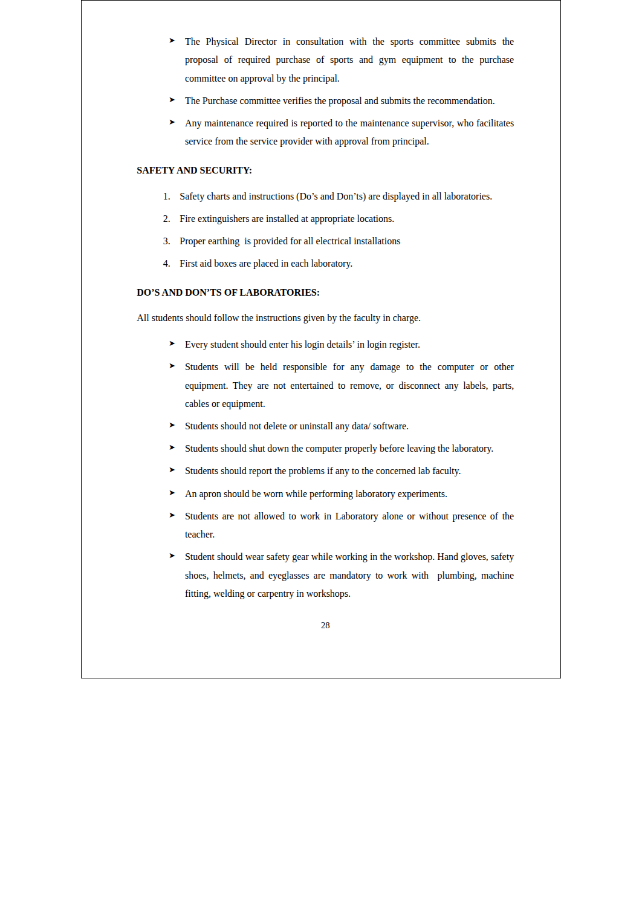The Physical Director in consultation with the sports committee submits the proposal of required purchase of sports and gym equipment to the purchase committee on approval by the principal.
The Purchase committee verifies the proposal and submits the recommendation.
Any maintenance required is reported to the maintenance supervisor, who facilitates service from the service provider with approval from principal.
Safety and Security:
Safety charts and instructions (Do’s and Don’ts) are displayed in all laboratories.
Fire extinguishers are installed at appropriate locations.
Proper earthing is provided for all electrical installations
First aid boxes are placed in each laboratory.
Do’s and Don’ts of Laboratories:
All students should follow the instructions given by the faculty in charge.
Every student should enter his login details’ in login register.
Students will be held responsible for any damage to the computer or other equipment. They are not entertained to remove, or disconnect any labels, parts, cables or equipment.
Students should not delete or uninstall any data/ software.
Students should shut down the computer properly before leaving the laboratory.
Students should report the problems if any to the concerned lab faculty.
An apron should be worn while performing laboratory experiments.
Students are not allowed to work in Laboratory alone or without presence of the teacher.
Student should wear safety gear while working in the workshop. Hand gloves, safety shoes, helmets, and eyeglasses are mandatory to work with plumbing, machine fitting, welding or carpentry in workshops.
28